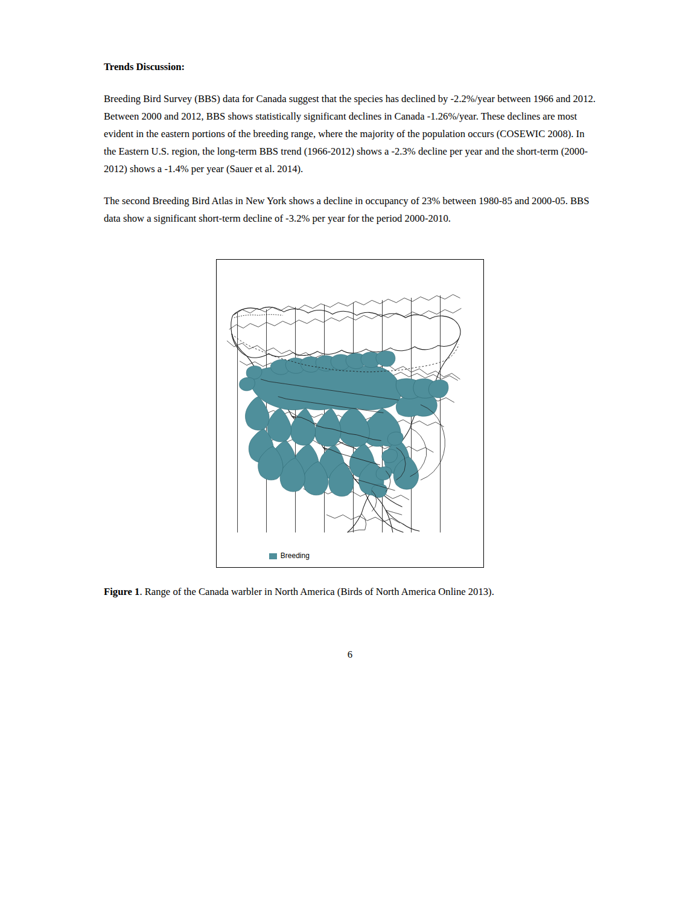Trends Discussion:
Breeding Bird Survey (BBS) data for Canada suggest that the species has declined by -2.2%/year between 1966 and 2012. Between 2000 and 2012, BBS shows statistically significant declines in Canada -1.26%/year. These declines are most evident in the eastern portions of the breeding range, where the majority of the population occurs (COSEWIC 2008). In the Eastern U.S. region, the long-term BBS trend (1966-2012) shows a -2.3% decline per year and the short-term (2000-2012) shows a -1.4% per year (Sauer et al. 2014).
The second Breeding Bird Atlas in New York shows a decline in occupancy of 23% between 1980-85 and 2000-05. BBS data show a significant short-term decline of -3.2% per year for the period 2000-2010.
Breeding
Figure 1. Range of the Canada warbler in North America (Birds of North America Online 2013).
6